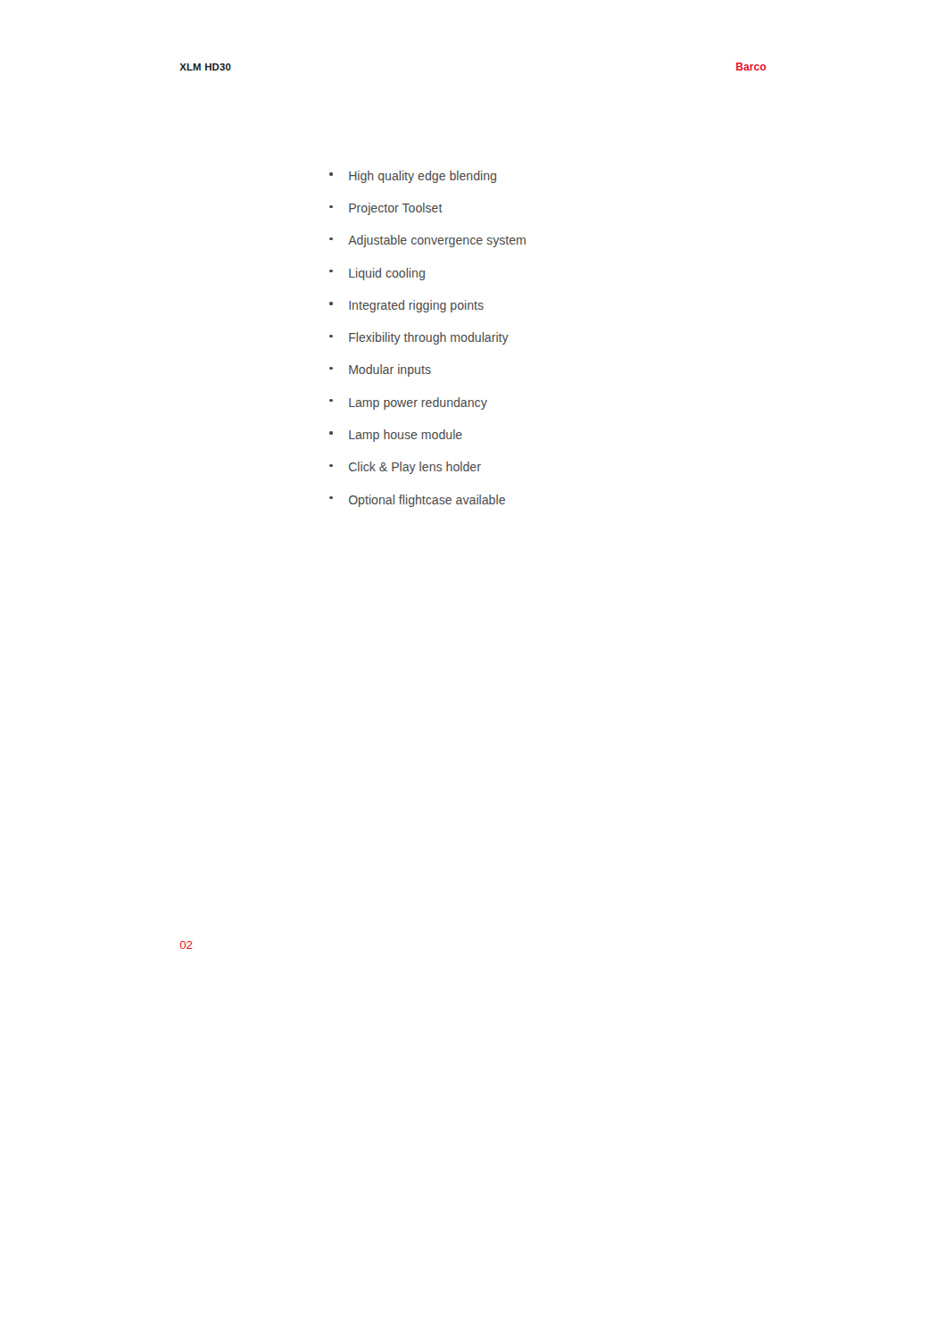XLM HD30
Barco
High quality edge blending
Projector Toolset
Adjustable convergence system
Liquid cooling
Integrated rigging points
Flexibility through modularity
Modular inputs
Lamp power redundancy
Lamp house module
Click & Play lens holder
Optional flightcase available
02